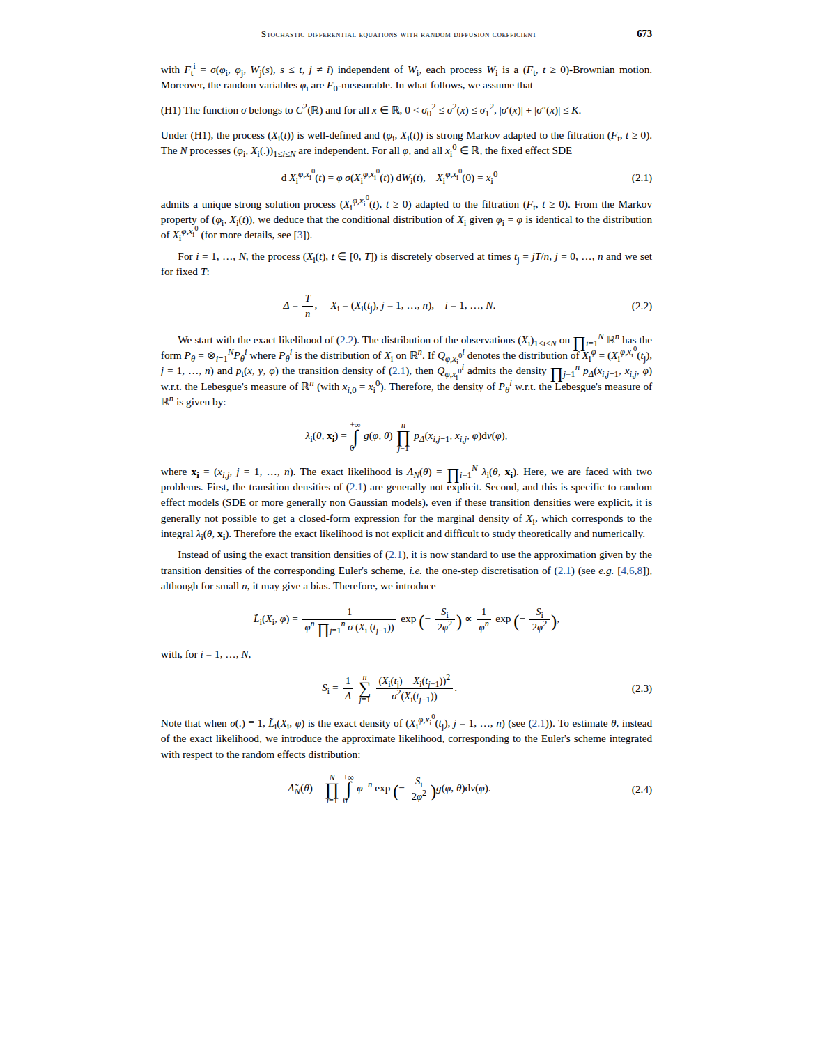Stochastic differential equations with random diffusion coefficient 673
with Fti = σ(φi, φj, Wj(s), s ≤ t, j ≠ i) independent of Wi, each process Wi is a (Ft, t ≥ 0)-Brownian motion. Moreover, the random variables φi are F0-measurable. In what follows, we assume that
(H1) The function σ belongs to C2(ℝ) and for all x ∈ ℝ, 0 < σ02 ≤ σ2(x) ≤ σ12, |σ′(x)| + |σ″(x)| ≤ K.
Under (H1), the process (Xi(t)) is well-defined and (φi, Xi(t)) is strong Markov adapted to the filtration (Ft, t ≥ 0). The N processes (φi, Xi(.))1≤i≤N are independent. For all φ, and all xi0 ∈ ℝ, the fixed effect SDE
d Xiφ,xi0(t) = φ σ(Xiφ,xi0(t)) dWi(t), Xiφ,xi0(0) = xi0 (2.1)
admits a unique strong solution process (Xiφ,xi0(t), t ≥ 0) adapted to the filtration (Ft, t ≥ 0). From the Markov property of (φi, Xi(t)), we deduce that the conditional distribution of Xi given φi = φ is identical to the distribution of Xiφ,xi0 (for more details, see [3]).
For i = 1, …, N, the process (Xi(t), t ∈ [0, T]) is discretely observed at times tj = jT/n, j = 0, …, n and we set for fixed T:
Δ = Tn, Xi = (Xi(tj), j = 1, …, n), i = 1, …, N. (2.2)
We start with the exact likelihood of (2.2). The distribution of the observations (Xi)1≤i≤N on ∏i=1N ℝn has the form Pθ = ⊗i=1NPθi where Pθi is the distribution of Xi on ℝn. If Qφ,xi0i denotes the distribution of Xiφ = (Xiφ,xi0(tj), j = 1, …, n) and pt(x, y, φ) the transition density of (2.1), then Qφ,xi0i admits the density ∏j=1n pΔ(xi,j−1, xi,j, φ) w.r.t. the Lebesgue's measure of ℝn (with xi,0 = xi0). Therefore, the density of Pθi w.r.t. the Lebesgue's measure of ℝn is given by:
λi(θ, xi) = +∞∫0 g(φ, θ) n∏j=1 pΔ(xi,j−1, xi,j, φ)dν(φ),
where xi = (xi,j, j = 1, …, n). The exact likelihood is ΛN(θ) = ∏i=1N λi(θ, xi). Here, we are faced with two problems. First, the transition densities of (2.1) are generally not explicit. Second, and this is specific to random effect models (SDE or more generally non Gaussian models), even if these transition densities were explicit, it is generally not possible to get a closed-form expression for the marginal density of Xi, which corresponds to the integral λi(θ, xi). Therefore the exact likelihood is not explicit and difficult to study theoretically and numerically.
Instead of using the exact transition densities of (2.1), it is now standard to use the approximation given by the transition densities of the corresponding Euler's scheme, i.e. the one-step discretisation of (2.1) (see e.g. [4,6,8]), although for small n, it may give a bias. Therefore, we introduce
L̃i(Xi, φ) = 1 φn ∏j=1n σ (Xi (tj−1)) exp (− Si 2φ2) ∝ 1 φn exp (− Si 2φ2),
with, for i = 1, …, N,
Si = 1 Δ n∑j=1 (Xi(tj) − Xi(tj−1))2 σ2(Xi(tj−1)). (2.3)
Note that when σ(.) ≡ 1, L̃i(Xi, φ) is the exact density of (Xiφ,xi0(tj), j = 1, …, n) (see (2.1)). To estimate θ, instead of the exact likelihood, we introduce the approximate likelihood, corresponding to the Euler's scheme integrated with respect to the random effects distribution:
Λ̃N(θ) = N∏i=1 +∞∫0 φ−n exp (− Si 2φ2) g(φ, θ)dν(φ). (2.4)